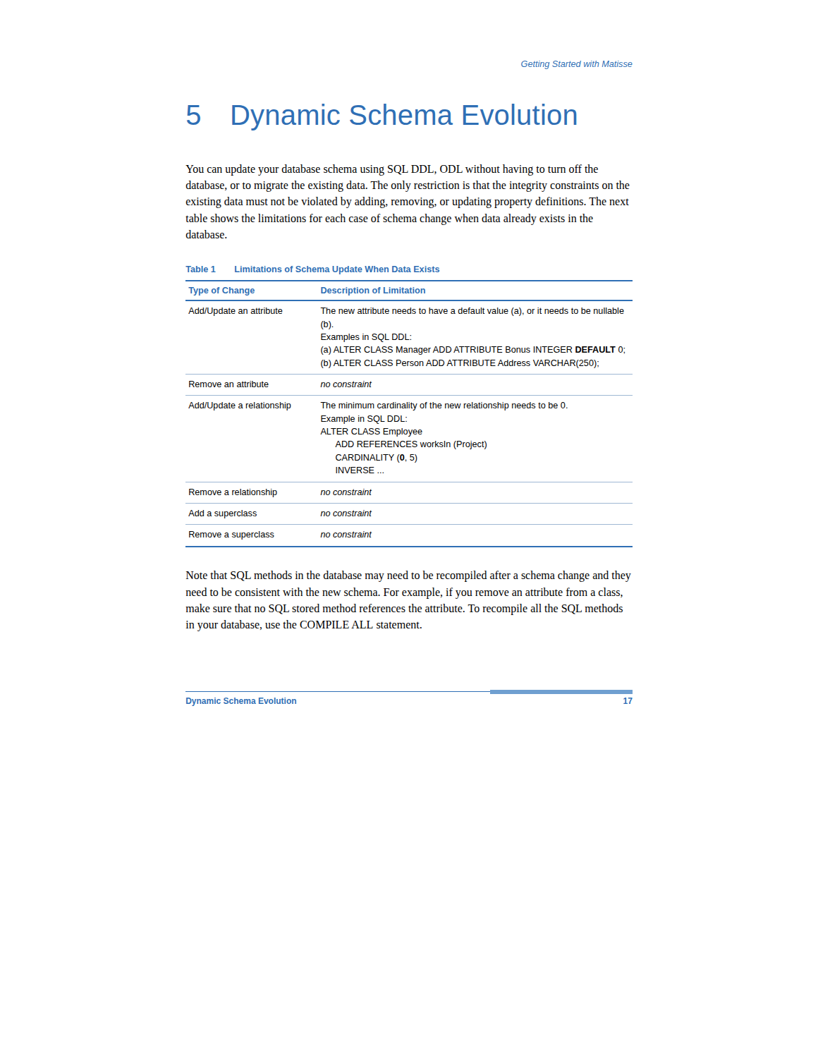Getting Started with Matisse
5 Dynamic Schema Evolution
You can update your database schema using SQL DDL, ODL without having to turn off the database, or to migrate the existing data. The only restriction is that the integrity constraints on the existing data must not be violated by adding, removing, or updating property definitions. The next table shows the limitations for each case of schema change when data already exists in the database.
Table 1 Limitations of Schema Update When Data Exists
| Type of Change | Description of Limitation |
| --- | --- |
| Add/Update an attribute | The new attribute needs to have a default value (a), or it needs to be nullable (b). Examples in SQL DDL: (a) ALTER CLASS Manager ADD ATTRIBUTE Bonus INTEGER DEFAULT 0; (b) ALTER CLASS Person ADD ATTRIBUTE Address VARCHAR(250); |
| Remove an attribute | no constraint |
| Add/Update a relationship | The minimum cardinality of the new relationship needs to be 0. Example in SQL DDL: ALTER CLASS Employee ADD REFERENCES worksIn (Project) CARDINALITY ( 0 , 5) INVERSE ... |
| Remove a relationship | no constraint |
| Add a superclass | no constraint |
| Remove a superclass | no constraint |
Note that SQL methods in the database may need to be recompiled after a schema change and they need to be consistent with the new schema. For example, if you remove an attribute from a class, make sure that no SQL stored method references the attribute. To recompile all the SQL methods in your database, use the COMPILE ALL statement.
Dynamic Schema Evolution 17